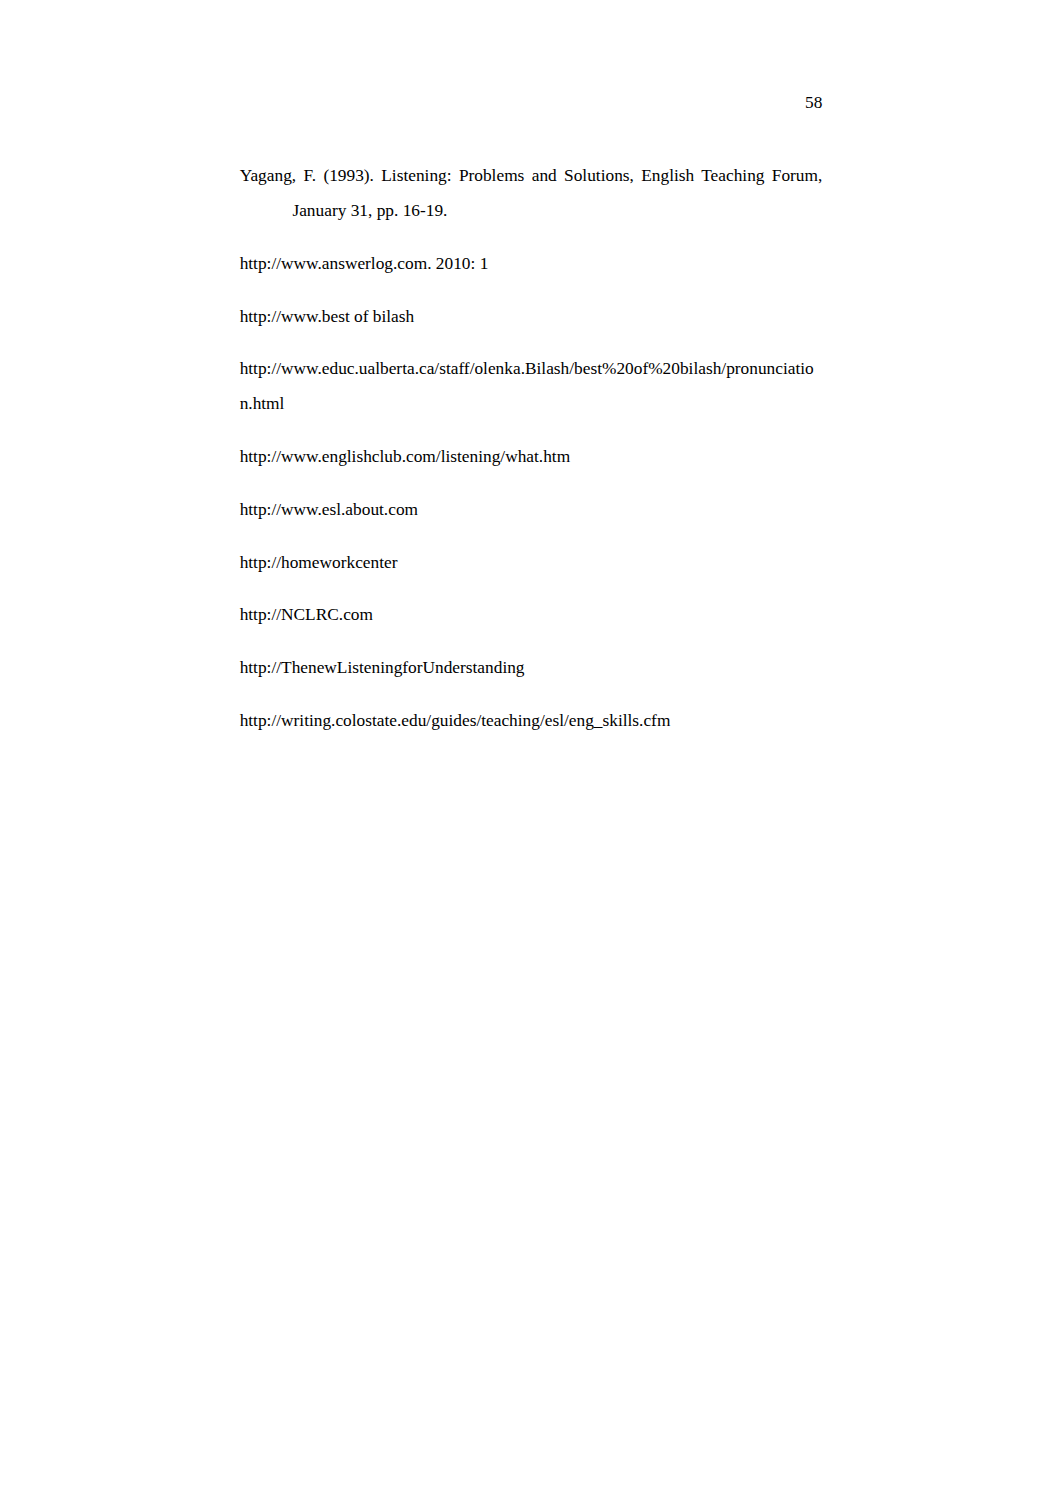58
Yagang, F. (1993). Listening: Problems and Solutions, English Teaching Forum, January 31, pp. 16-19.
http://www.answerlog.com. 2010: 1
http://www.best of bilash
http://www.educ.ualberta.ca/staff/olenka.Bilash/best%20of%20bilash/pronunciation.html
http://www.englishclub.com/listening/what.htm
http://www.esl.about.com
http://homeworkcenter
http://NCLRC.com
http://ThenewListeningforUnderstanding
http://writing.colostate.edu/guides/teaching/esl/eng_skills.cfm